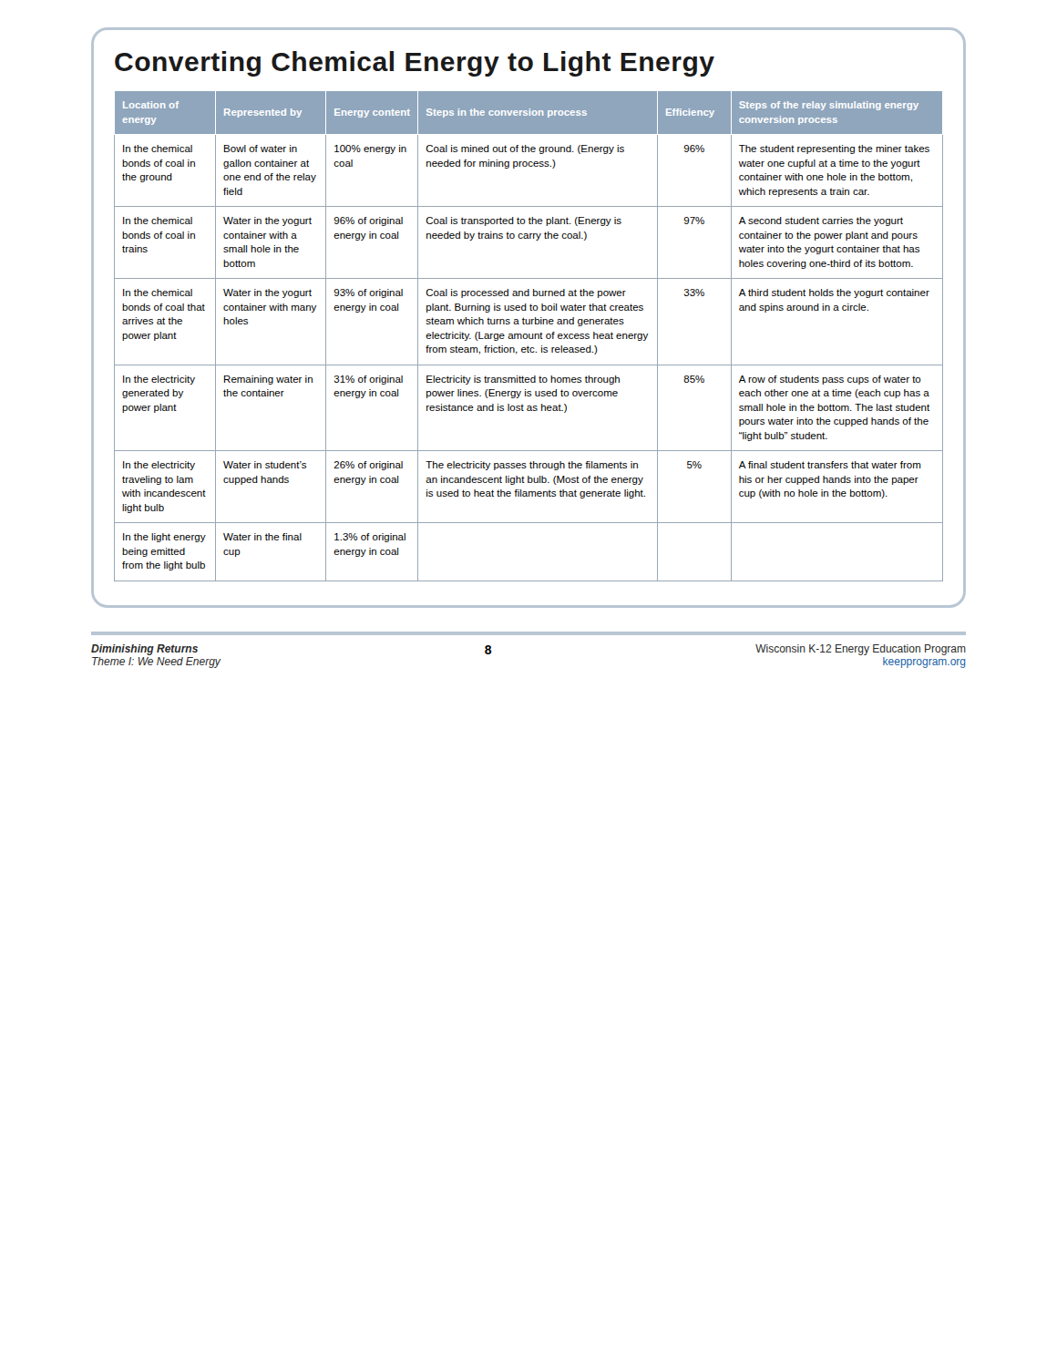Converting Chemical Energy to Light Energy
| Location of energy | Represented by | Energy content | Steps in the conversion process | Efficiency | Steps of the relay simulating energy conversion process |
| --- | --- | --- | --- | --- | --- |
| In the chemical bonds of coal in the ground | Bowl of water in gallon container at one end of the relay field | 100% energy in coal | Coal is mined out of the ground. (Energy is needed for mining process.) | 96% | The student representing the miner takes water one cupful at a time to the yogurt container with one hole in the bottom, which represents a train car. |
| In the chemical bonds of coal in trains | Water in the yogurt container with a small hole in the bottom | 96% of original energy in coal | Coal is transported to the plant. (Energy is needed by trains to carry the coal.) | 97% | A second student carries the yogurt container to the power plant and pours water into the yogurt container that has holes covering one-third of its bottom. |
| In the chemical bonds of coal that arrives at the power plant | Water in the yogurt container with many holes | 93% of original energy in coal | Coal is processed and burned at the power plant. Burning is used to boil water that creates steam which turns a turbine and generates electricity. (Large amount of excess heat energy from steam, friction, etc. is released.) | 33% | A third student holds the yogurt container and spins around in a circle. |
| In the electricity generated by power plant | Remaining water in the container | 31% of original energy in coal | Electricity is transmitted to homes through power lines. (Energy is used to overcome resistance and is lost as heat.) | 85% | A row of students pass cups of water to each other one at a time (each cup has a small hole in the bottom. The last student pours water into the cupped hands of the “light bulb” student. |
| In the electricity traveling to lam with incandescent light bulb | Water in student’s cupped hands | 26% of original energy in coal | The electricity passes through the filaments in an incandescent light bulb. (Most of the energy is used to heat the filaments that generate light. | 5% | A final student transfers that water from his or her cupped hands into the paper cup (with no hole in the bottom). |
| In the light energy being emitted from the light bulb | Water in the final cup | 1.3% of original energy in coal | | | |
Diminishing Returns
Theme I: We Need Energy
8
Wisconsin K-12 Energy Education Program
keepprogram.org